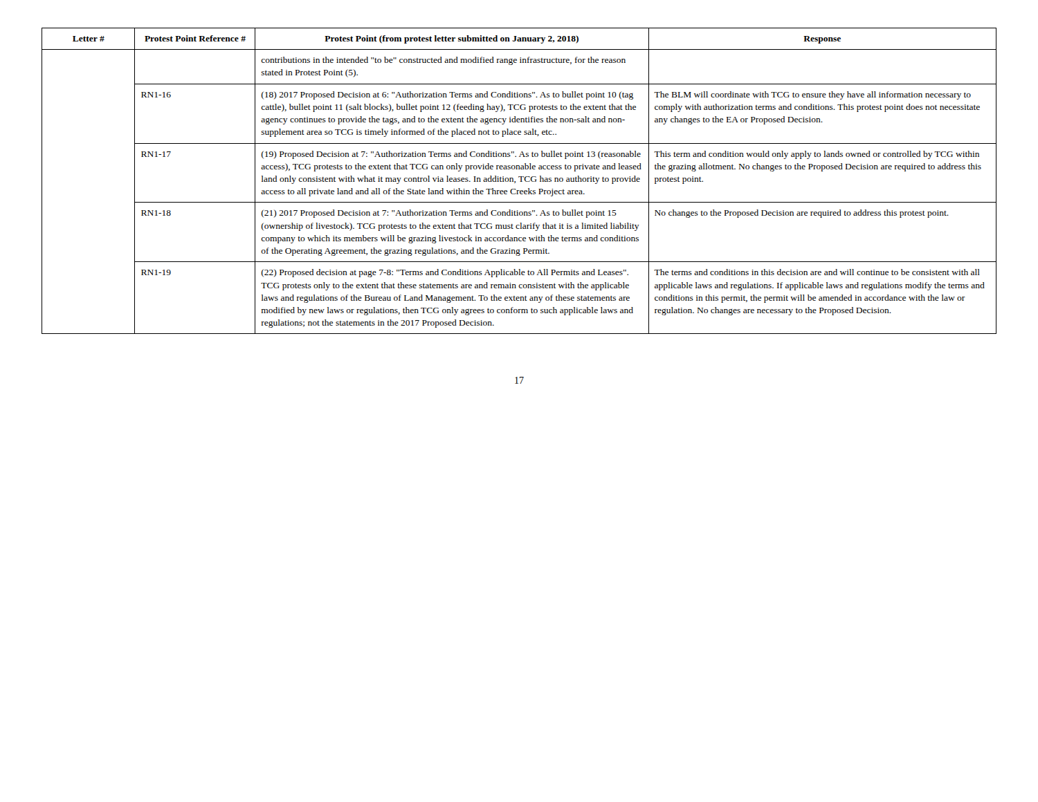| Letter # | Protest Point Reference # | Protest Point (from protest letter submitted on January 2, 2018) | Response |
| --- | --- | --- | --- |
| | | contributions in the intended "to be" constructed and modified range infrastructure, for the reason stated in Protest Point (5). | |
| RN1-16 | (18) 2017 Proposed Decision at 6: "Authorization Terms and Conditions". As to bullet point 10 (tag cattle), bullet point 11 (salt blocks), bullet point 12 (feeding hay), TCG protests to the extent that the agency continues to provide the tags, and to the extent the agency identifies the non-salt and non-supplement area so TCG is timely informed of the placed not to place salt, etc.. | The BLM will coordinate with TCG to ensure they have all information necessary to comply with authorization terms and conditions. This protest point does not necessitate any changes to the EA or Proposed Decision. |
| RN1-17 | (19) Proposed Decision at 7: "Authorization Terms and Conditions". As to bullet point 13 (reasonable access), TCG protests to the extent that TCG can only provide reasonable access to private and leased land only consistent with what it may control via leases. In addition, TCG has no authority to provide access to all private land and all of the State land within the Three Creeks Project area. | This term and condition would only apply to lands owned or controlled by TCG within the grazing allotment. No changes to the Proposed Decision are required to address this protest point. |
| RN1-18 | (21) 2017 Proposed Decision at 7: "Authorization Terms and Conditions". As to bullet point 15 (ownership of livestock). TCG protests to the extent that TCG must clarify that it is a limited liability company to which its members will be grazing livestock in accordance with the terms and conditions of the Operating Agreement, the grazing regulations, and the Grazing Permit. | No changes to the Proposed Decision are required to address this protest point. |
| RN1-19 | (22) Proposed decision at page 7-8: "Terms and Conditions Applicable to All Permits and Leases". TCG protests only to the extent that these statements are and remain consistent with the applicable laws and regulations of the Bureau of Land Management. To the extent any of these statements are modified by new laws or regulations, then TCG only agrees to conform to such applicable laws and regulations; not the statements in the 2017 Proposed Decision. | The terms and conditions in this decision are and will continue to be consistent with all applicable laws and regulations. If applicable laws and regulations modify the terms and conditions in this permit, the permit will be amended in accordance with the law or regulation. No changes are necessary to the Proposed Decision. |
17